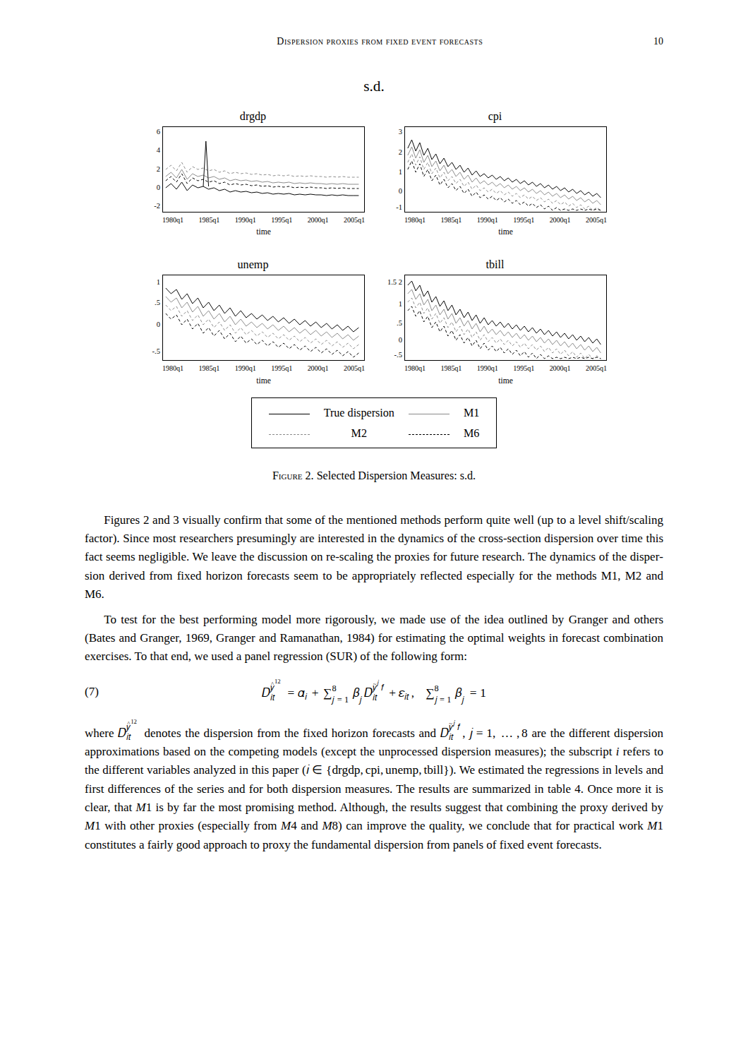Dispersion proxies from fixed event forecasts 10
s.d.
drgdp
6 4 2 0 -2
1980q11985q11990q11995q12000q12005q1
time
cpi
3 2 1 0 -1
1980q11985q11990q11995q12000q12005q1
time
unemp
1 .5 0 -.5
1980q11985q11990q11995q12000q12005q1
time
tbill
1.5 2 1 .5 0 -.5
1980q11985q11990q11995q12000q12005q1
time
| | True dispersion | | M1 |
| | M2 | | M6 |
Figure 2. Selected Dispersion Measures: s.d.
Figures 2 and 3 visually confirm that some of the mentioned methods perform quite well (up to a level shift/scaling factor). Since most researchers presumingly are interested in the dynamics of the cross-section dispersion over time this fact seems negligible. We leave the discussion on re-scaling the proxies for future research. The dynamics of the dispersion derived from fixed horizon forecasts seem to be appropriately reflected especially for the methods M1, M2 and M6.
To test for the best performing model more rigorously, we made use of the idea outlined by Granger and others (Bates and Granger, 1969, Granger and Ramanathan, 1984) for estimating the optimal weights in forecast combination exercises. To that end, we used a panel regression (SUR) of the following form:
(7)
Dity^12 = αi + ∑j=18 βj Dity~jf + εit , ∑j=18 βj = 1
where Dity^12 denotes the dispersion from the fixed horizon forecasts and Dity~jf, j=1,…,8 are the different dispersion approximations based on the competing models (except the unprocessed dispersion measures); the subscript i refers to the different variables analyzed in this paper (i∈{drgdp,cpi,unemp,tbill}). We estimated the regressions in levels and first differences of the series and for both dispersion measures. The results are summarized in table 4. Once more it is clear, that M1 is by far the most promising method. Although, the results suggest that combining the proxy derived by M1 with other proxies (especially from M4 and M8) can improve the quality, we conclude that for practical work M1 constitutes a fairly good approach to proxy the fundamental dispersion from panels of fixed event forecasts.